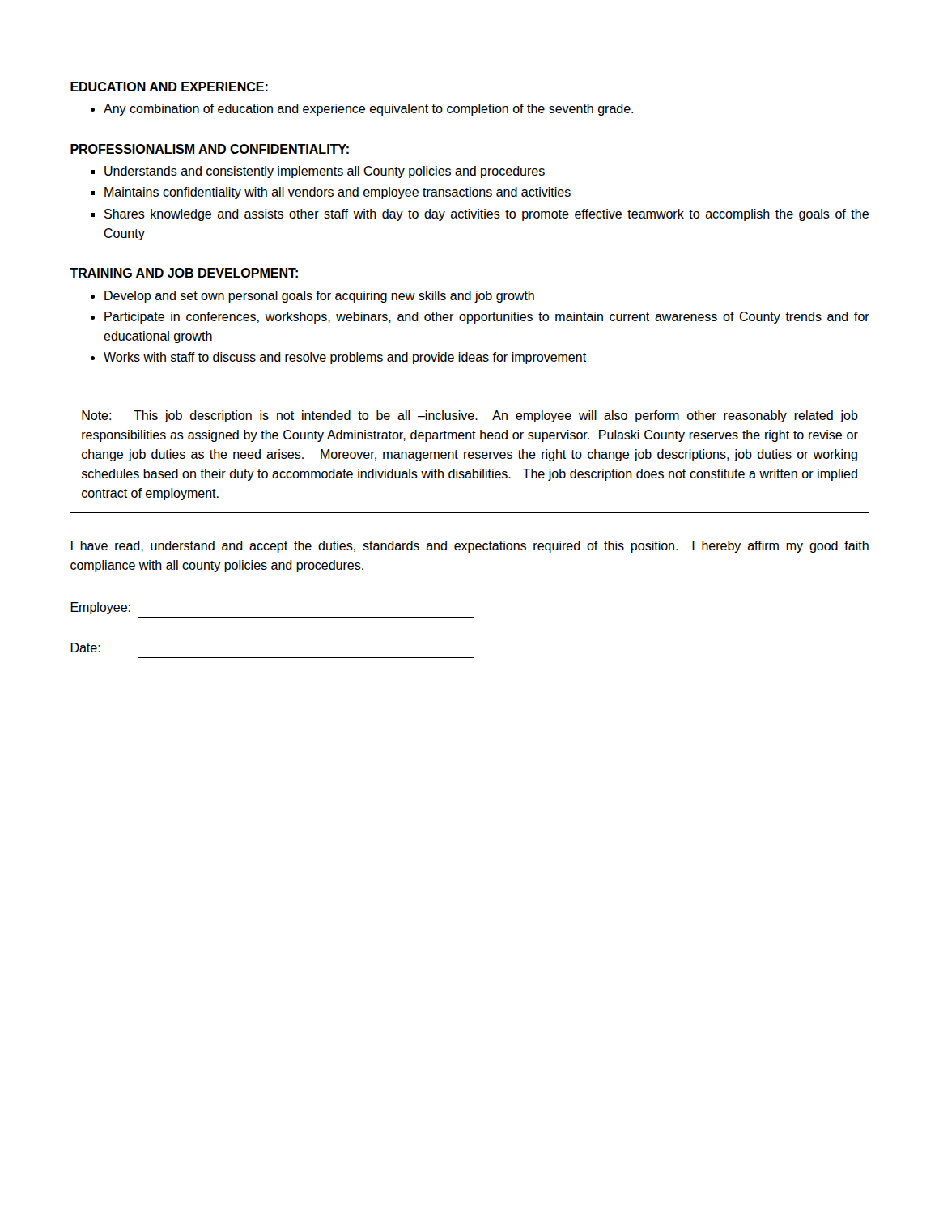Education and Experience:
Any combination of education and experience equivalent to completion of the seventh grade.
Professionalism and Confidentiality:
Understands and consistently implements all County policies and procedures
Maintains confidentiality with all vendors and employee transactions and activities
Shares knowledge and assists other staff with day to day activities to promote effective teamwork to accomplish the goals of the County
Training and Job Development:
Develop and set own personal goals for acquiring new skills and job growth
Participate in conferences, workshops, webinars, and other opportunities to maintain current awareness of County trends and for educational growth
Works with staff to discuss and resolve problems and provide ideas for improvement
Note: This job description is not intended to be all –inclusive. An employee will also perform other reasonably related job responsibilities as assigned by the County Administrator, department head or supervisor. Pulaski County reserves the right to revise or change job duties as the need arises. Moreover, management reserves the right to change job descriptions, job duties or working schedules based on their duty to accommodate individuals with disabilities. The job description does not constitute a written or implied contract of employment.
I have read, understand and accept the duties, standards and expectations required of this position. I hereby affirm my good faith compliance with all county policies and procedures.
Employee:
Date: